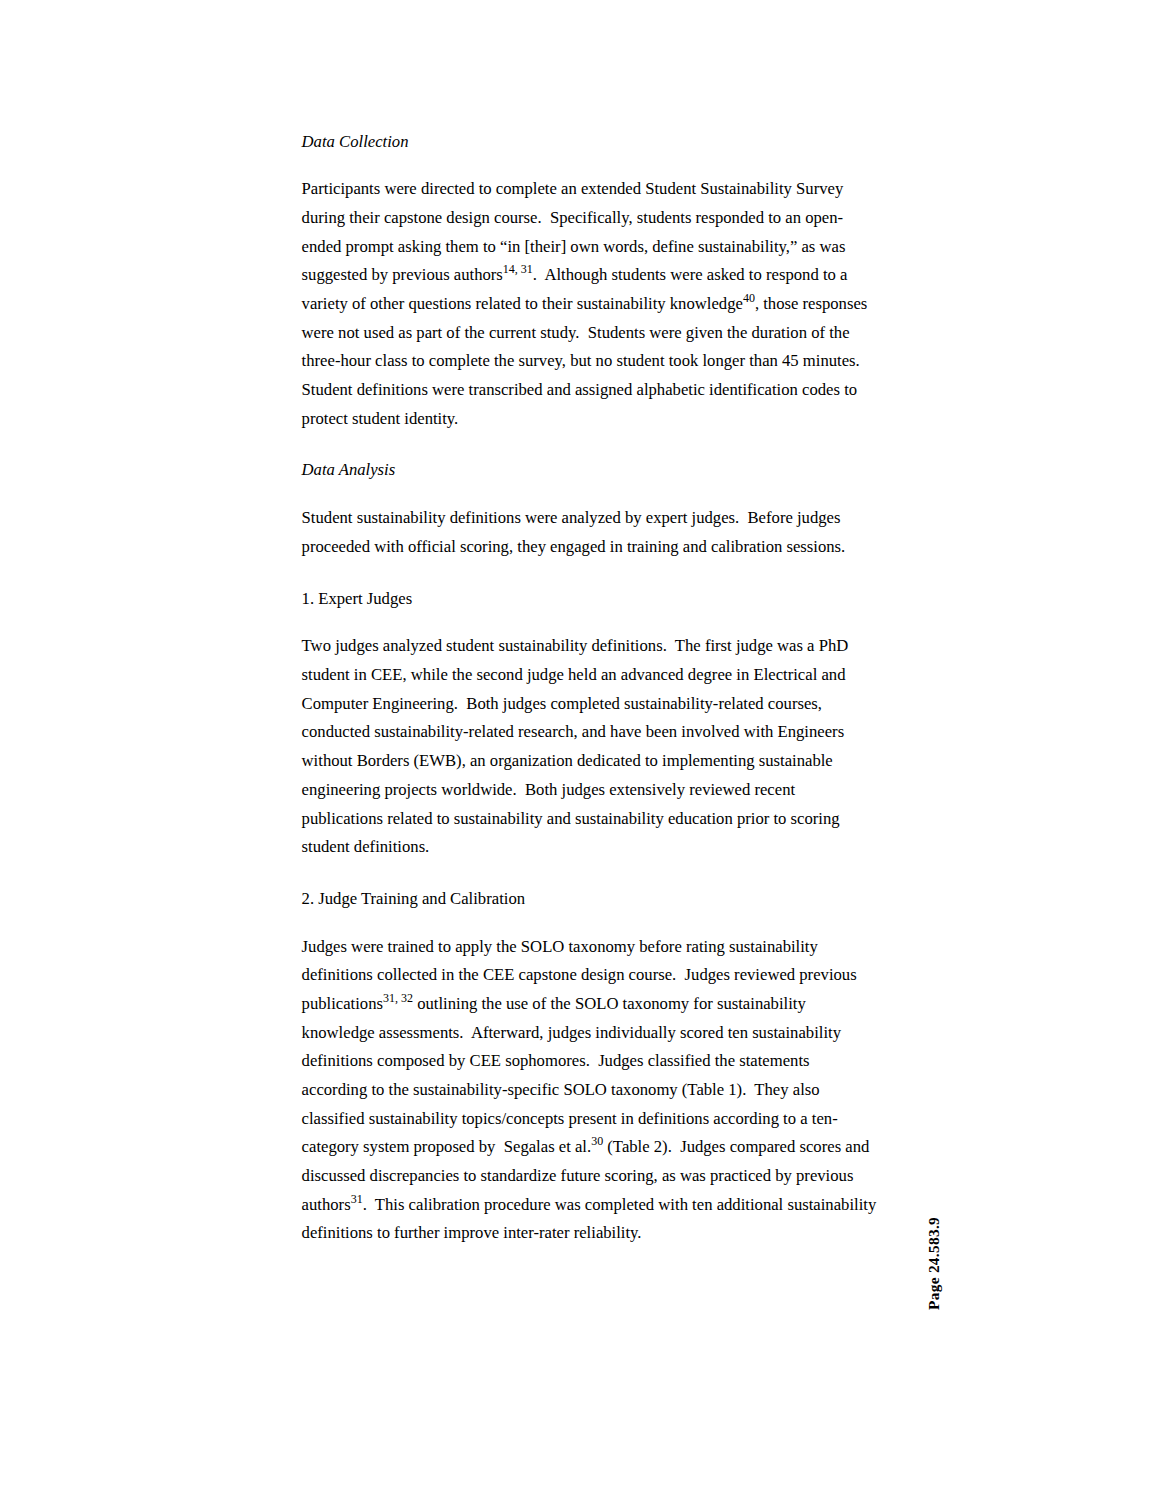Data Collection
Participants were directed to complete an extended Student Sustainability Survey during their capstone design course. Specifically, students responded to an open-ended prompt asking them to “in [their] own words, define sustainability,” as was suggested by previous authors14, 31. Although students were asked to respond to a variety of other questions related to their sustainability knowledge40, those responses were not used as part of the current study. Students were given the duration of the three-hour class to complete the survey, but no student took longer than 45 minutes. Student definitions were transcribed and assigned alphabetic identification codes to protect student identity.
Data Analysis
Student sustainability definitions were analyzed by expert judges. Before judges proceeded with official scoring, they engaged in training and calibration sessions.
1. Expert Judges
Two judges analyzed student sustainability definitions. The first judge was a PhD student in CEE, while the second judge held an advanced degree in Electrical and Computer Engineering. Both judges completed sustainability-related courses, conducted sustainability-related research, and have been involved with Engineers without Borders (EWB), an organization dedicated to implementing sustainable engineering projects worldwide. Both judges extensively reviewed recent publications related to sustainability and sustainability education prior to scoring student definitions.
2. Judge Training and Calibration
Judges were trained to apply the SOLO taxonomy before rating sustainability definitions collected in the CEE capstone design course. Judges reviewed previous publications31, 32 outlining the use of the SOLO taxonomy for sustainability knowledge assessments. Afterward, judges individually scored ten sustainability definitions composed by CEE sophomores. Judges classified the statements according to the sustainability-specific SOLO taxonomy (Table 1). They also classified sustainability topics/concepts present in definitions according to a ten-category system proposed by Segalas et al.30 (Table 2). Judges compared scores and discussed discrepancies to standardize future scoring, as was practiced by previous authors31. This calibration procedure was completed with ten additional sustainability definitions to further improve inter-rater reliability.
Page 24.583.9